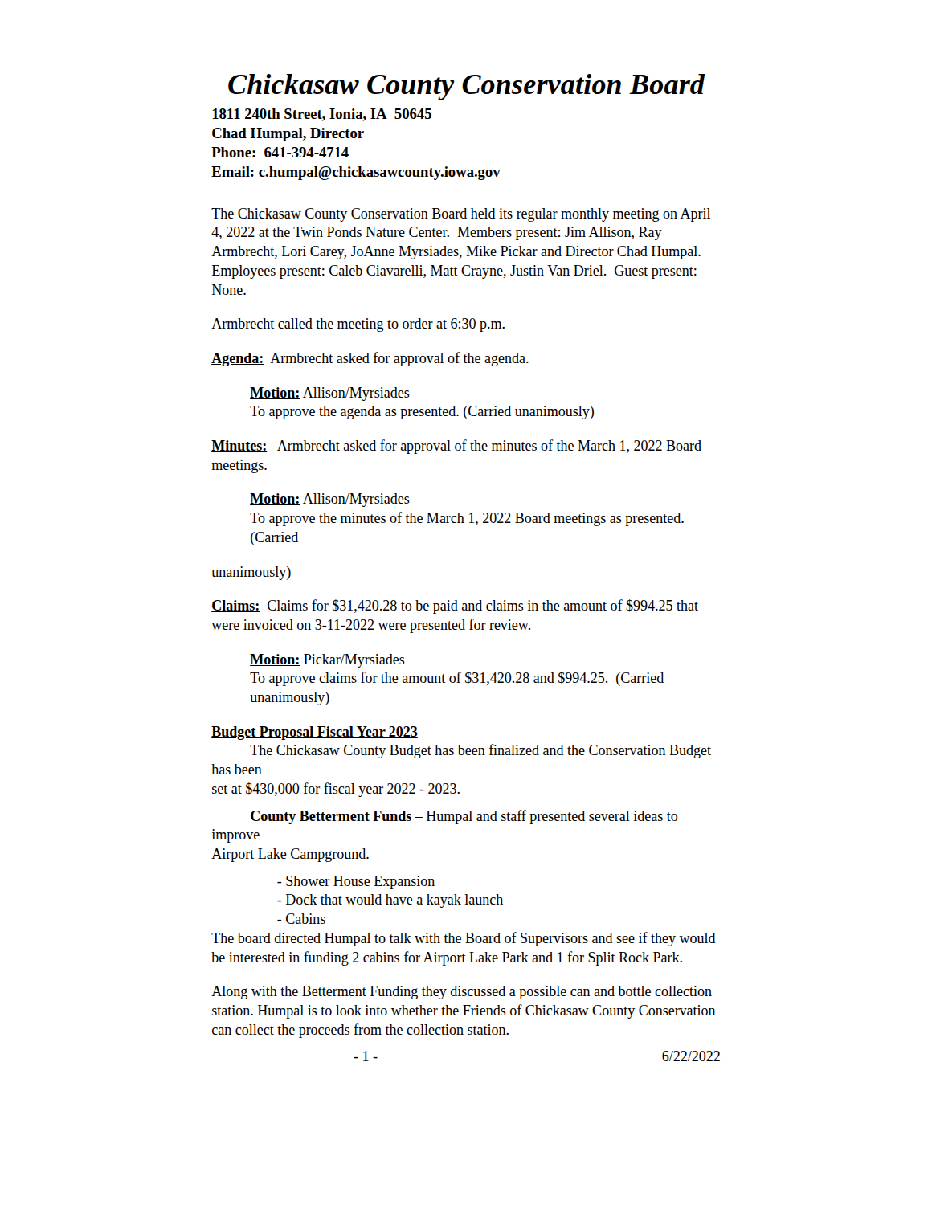Chickasaw County Conservation Board
1811 240th Street, Ionia, IA 50645
Chad Humpal, Director
Phone: 641-394-4714
Email: c.humpal@chickasawcounty.iowa.gov
The Chickasaw County Conservation Board held its regular monthly meeting on April 4, 2022 at the Twin Ponds Nature Center. Members present: Jim Allison, Ray Armbrecht, Lori Carey, JoAnne Myrsiades, Mike Pickar and Director Chad Humpal. Employees present: Caleb Ciavarelli, Matt Crayne, Justin Van Driel. Guest present: None.
Armbrecht called the meeting to order at 6:30 p.m.
Agenda: Armbrecht asked for approval of the agenda.
Motion: Allison/Myrsiades
To approve the agenda as presented. (Carried unanimously)
Minutes: Armbrecht asked for approval of the minutes of the March 1, 2022 Board meetings.
Motion: Allison/Myrsiades
To approve the minutes of the March 1, 2022 Board meetings as presented. (Carried
unanimously)
Claims: Claims for $31,420.28 to be paid and claims in the amount of $994.25 that were invoiced on 3-11-2022 were presented for review.
Motion: Pickar/Myrsiades
To approve claims for the amount of $31,420.28 and $994.25. (Carried unanimously)
Budget Proposal Fiscal Year 2023
The Chickasaw County Budget has been finalized and the Conservation Budget has been
set at $430,000 for fiscal year 2022 - 2023.
County Betterment Funds – Humpal and staff presented several ideas to improve
Airport Lake Campground.
- Shower House Expansion
- Dock that would have a kayak launch
- Cabins
The board directed Humpal to talk with the Board of Supervisors and see if they would be interested in funding 2 cabins for Airport Lake Park and 1 for Split Rock Park.
Along with the Betterment Funding they discussed a possible can and bottle collection station. Humpal is to look into whether the Friends of Chickasaw County Conservation can collect the proceeds from the collection station.
- 1 - 6/22/2022